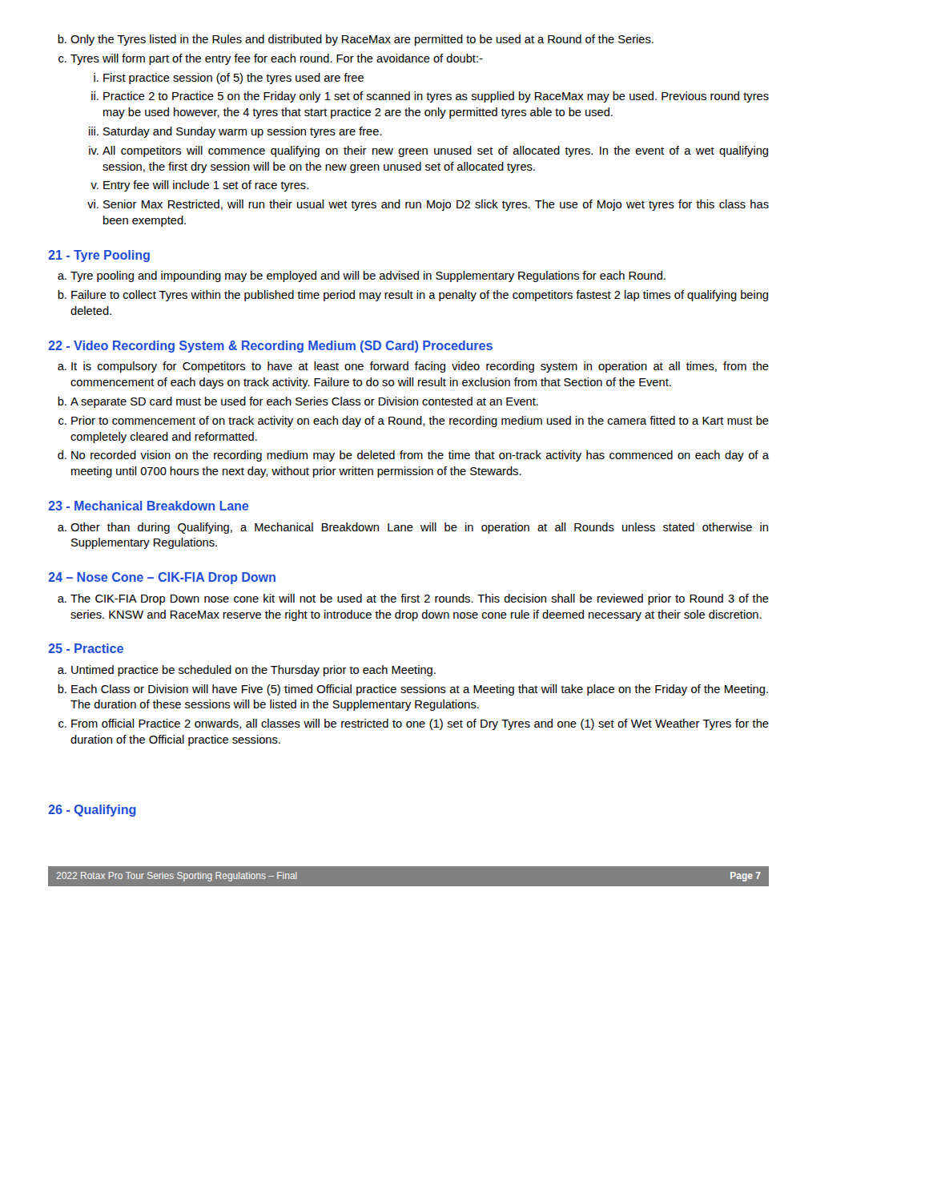Only the Tyres listed in the Rules and distributed by RaceMax are permitted to be used at a Round of the Series.
Tyres will form part of the entry fee for each round. For the avoidance of doubt:-
First practice session (of 5) the tyres used are free
Practice 2 to Practice 5 on the Friday only 1 set of scanned in tyres as supplied by RaceMax may be used. Previous round tyres may be used however, the 4 tyres that start practice 2 are the only permitted tyres able to be used.
Saturday and Sunday warm up session tyres are free.
All competitors will commence qualifying on their new green unused set of allocated tyres. In the event of a wet qualifying session, the first dry session will be on the new green unused set of allocated tyres.
Entry fee will include 1 set of race tyres.
Senior Max Restricted, will run their usual wet tyres and run Mojo D2 slick tyres. The use of Mojo wet tyres for this class has been exempted.
21 - Tyre Pooling
Tyre pooling and impounding may be employed and will be advised in Supplementary Regulations for each Round.
Failure to collect Tyres within the published time period may result in a penalty of the competitors fastest 2 lap times of qualifying being deleted.
22 - Video Recording System & Recording Medium (SD Card) Procedures
It is compulsory for Competitors to have at least one forward facing video recording system in operation at all times, from the commencement of each days on track activity. Failure to do so will result in exclusion from that Section of the Event.
A separate SD card must be used for each Series Class or Division contested at an Event.
Prior to commencement of on track activity on each day of a Round, the recording medium used in the camera fitted to a Kart must be completely cleared and reformatted.
No recorded vision on the recording medium may be deleted from the time that on-track activity has commenced on each day of a meeting until 0700 hours the next day, without prior written permission of the Stewards.
23 - Mechanical Breakdown Lane
Other than during Qualifying, a Mechanical Breakdown Lane will be in operation at all Rounds unless stated otherwise in Supplementary Regulations.
24 – Nose Cone – CIK-FIA Drop Down
The CIK-FIA Drop Down nose cone kit will not be used at the first 2 rounds. This decision shall be reviewed prior to Round 3 of the series. KNSW and RaceMax reserve the right to introduce the drop down nose cone rule if deemed necessary at their sole discretion.
25 - Practice
Untimed practice be scheduled on the Thursday prior to each Meeting.
Each Class or Division will have Five (5) timed Official practice sessions at a Meeting that will take place on the Friday of the Meeting. The duration of these sessions will be listed in the Supplementary Regulations.
From official Practice 2 onwards, all classes will be restricted to one (1) set of Dry Tyres and one (1) set of Wet Weather Tyres for the duration of the Official practice sessions.
26 - Qualifying
2022 Rotax Pro Tour Series Sporting Regulations – Final Page 7